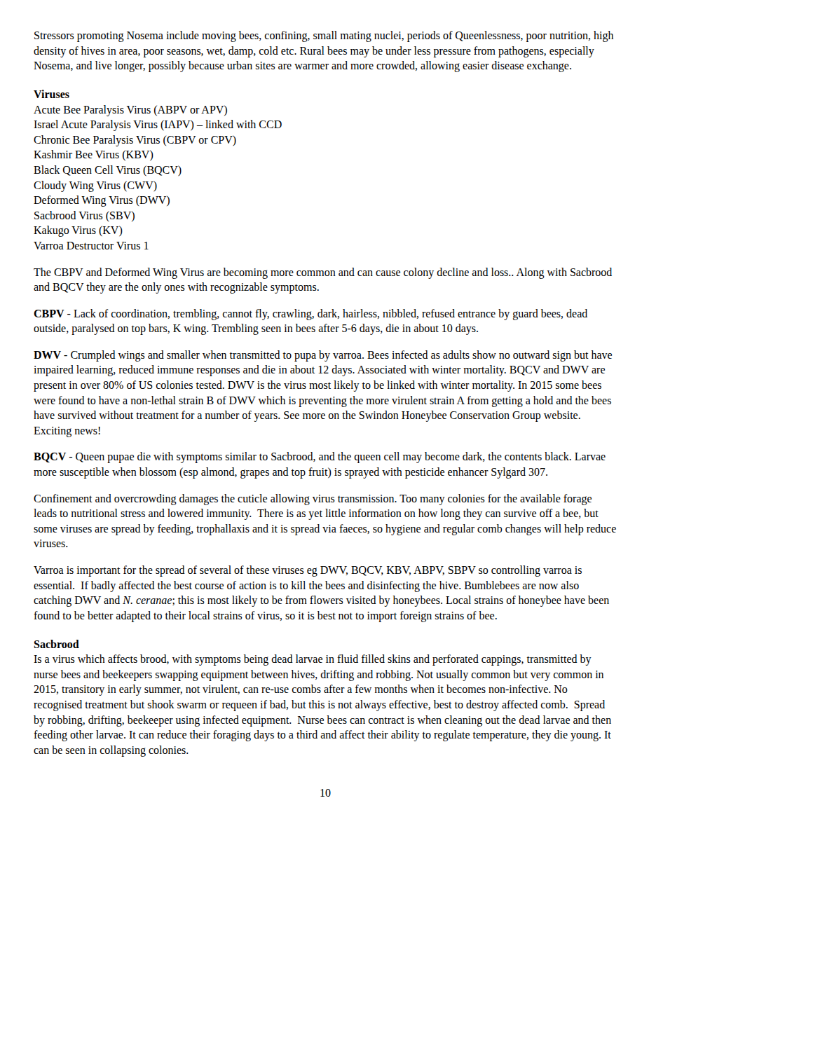Stressors promoting Nosema include moving bees, confining, small mating nuclei, periods of Queenlessness, poor nutrition, high density of hives in area, poor seasons, wet, damp, cold etc. Rural bees may be under less pressure from pathogens, especially Nosema, and live longer, possibly because urban sites are warmer and more crowded, allowing easier disease exchange.
Viruses
Acute Bee Paralysis Virus (ABPV or APV)
Israel Acute Paralysis Virus (IAPV) – linked with CCD
Chronic Bee Paralysis Virus (CBPV or CPV)
Kashmir Bee Virus (KBV)
Black Queen Cell Virus (BQCV)
Cloudy Wing Virus (CWV)
Deformed Wing Virus (DWV)
Sacbrood Virus (SBV)
Kakugo Virus (KV)
Varroa Destructor Virus 1
The CBPV and Deformed Wing Virus are becoming more common and can cause colony decline and loss.. Along with Sacbrood and BQCV they are the only ones with recognizable symptoms.
CBPV - Lack of coordination, trembling, cannot fly, crawling, dark, hairless, nibbled, refused entrance by guard bees, dead outside, paralysed on top bars, K wing. Trembling seen in bees after 5-6 days, die in about 10 days.
DWV - Crumpled wings and smaller when transmitted to pupa by varroa. Bees infected as adults show no outward sign but have impaired learning, reduced immune responses and die in about 12 days. Associated with winter mortality. BQCV and DWV are present in over 80% of US colonies tested. DWV is the virus most likely to be linked with winter mortality. In 2015 some bees were found to have a non-lethal strain B of DWV which is preventing the more virulent strain A from getting a hold and the bees have survived without treatment for a number of years. See more on the Swindon Honeybee Conservation Group website. Exciting news!
BQCV - Queen pupae die with symptoms similar to Sacbrood, and the queen cell may become dark, the contents black. Larvae more susceptible when blossom (esp almond, grapes and top fruit) is sprayed with pesticide enhancer Sylgard 307.
Confinement and overcrowding damages the cuticle allowing virus transmission. Too many colonies for the available forage leads to nutritional stress and lowered immunity. There is as yet little information on how long they can survive off a bee, but some viruses are spread by feeding, trophallaxis and it is spread via faeces, so hygiene and regular comb changes will help reduce viruses.
Varroa is important for the spread of several of these viruses eg DWV, BQCV, KBV, ABPV, SBPV so controlling varroa is essential. If badly affected the best course of action is to kill the bees and disinfecting the hive. Bumblebees are now also catching DWV and N. ceranae; this is most likely to be from flowers visited by honeybees. Local strains of honeybee have been found to be better adapted to their local strains of virus, so it is best not to import foreign strains of bee.
Sacbrood
Is a virus which affects brood, with symptoms being dead larvae in fluid filled skins and perforated cappings, transmitted by nurse bees and beekeepers swapping equipment between hives, drifting and robbing. Not usually common but very common in 2015, transitory in early summer, not virulent, can re-use combs after a few months when it becomes non-infective. No recognised treatment but shook swarm or requeen if bad, but this is not always effective, best to destroy affected comb. Spread by robbing, drifting, beekeeper using infected equipment. Nurse bees can contract is when cleaning out the dead larvae and then feeding other larvae. It can reduce their foraging days to a third and affect their ability to regulate temperature, they die young. It can be seen in collapsing colonies.
10